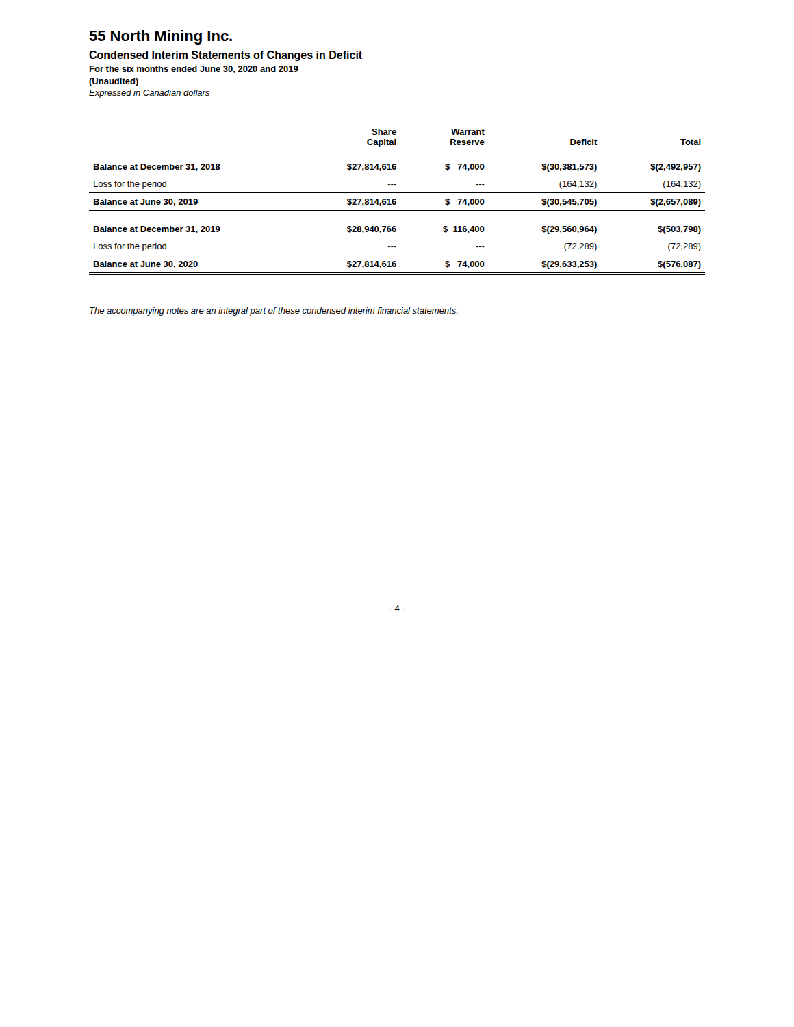55 North Mining Inc.
Condensed Interim Statements of Changes in Deficit
For the six months ended June 30, 2020 and 2019
(Unaudited)
Expressed in Canadian dollars
| | Share Capital | Warrant Reserve | Deficit | Total |
| --- | --- | --- | --- | --- |
| Balance at December 31, 2018 | $27,814,616 | $ 74,000 | $(30,381,573) | $(2,492,957) |
| Loss for the period | --- | --- | (164,132) | (164,132) |
| Balance at June 30, 2019 | $27,814,616 | $ 74,000 | $(30,545,705) | $(2,657,089) |
| Balance at December 31, 2019 | $28,940,766 | $ 116,400 | $(29,560,964) | $(503,798) |
| Loss for the period | --- | --- | (72,289) | (72,289) |
| Balance at June 30, 2020 | $27,814,616 | $ 74,000 | $(29,633,253) | $(576,087) |
The accompanying notes are an integral part of these condensed interim financial statements.
- 4 -